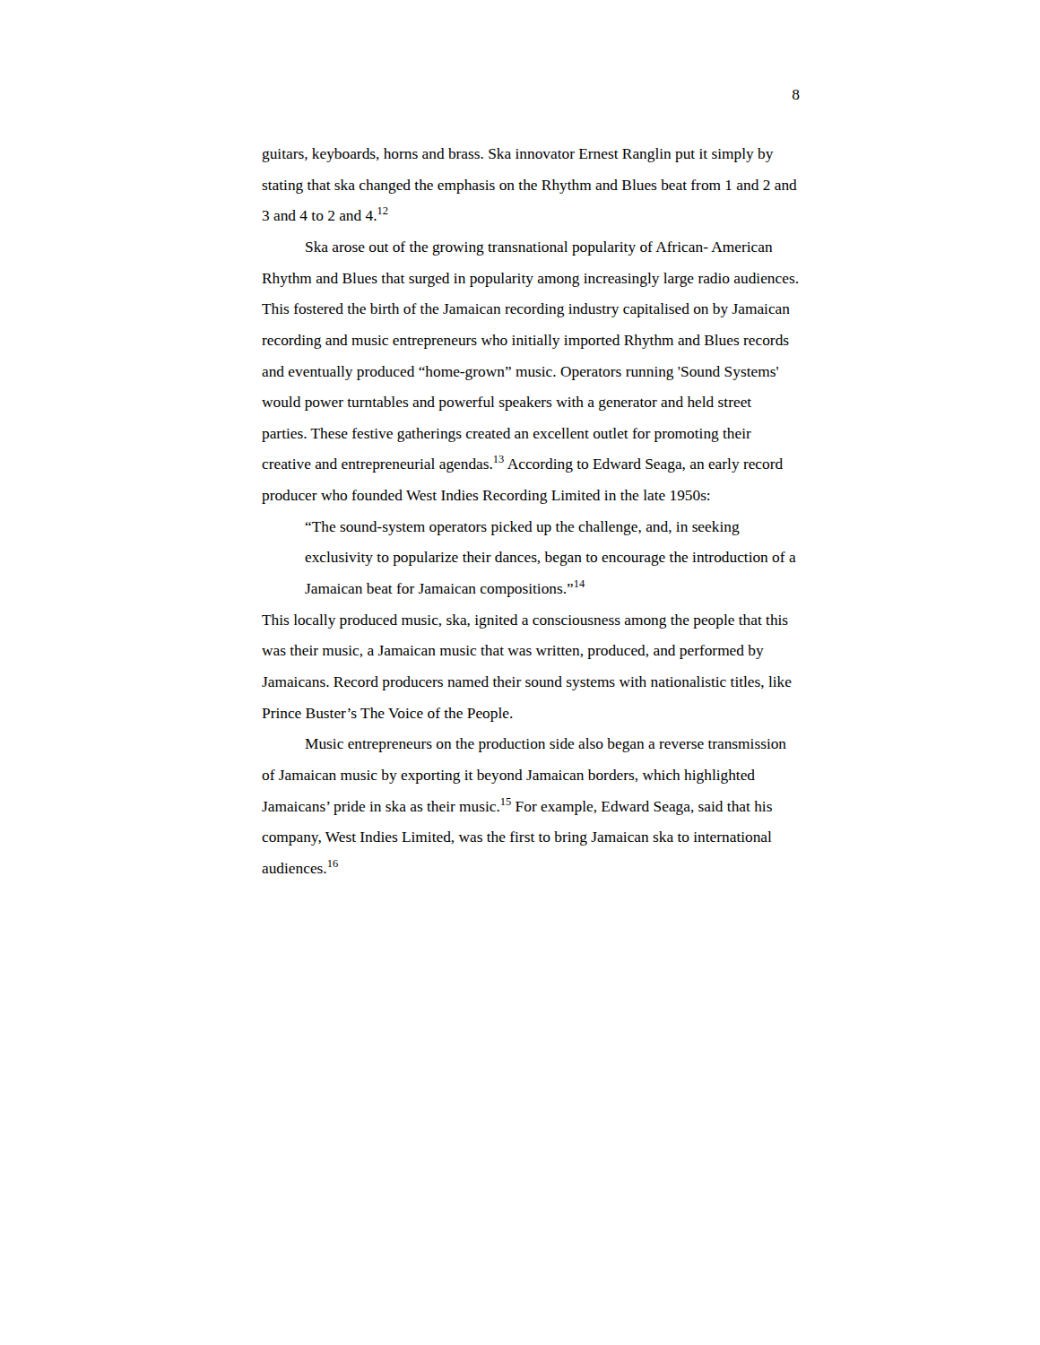8
guitars, keyboards, horns and brass. Ska innovator Ernest Ranglin put it simply by stating that ska changed the emphasis on the Rhythm and Blues beat from 1 and 2 and 3 and 4 to 2 and 4.12
Ska arose out of the growing transnational popularity of African- American Rhythm and Blues that surged in popularity among increasingly large radio audiences. This fostered the birth of the Jamaican recording industry capitalised on by Jamaican recording and music entrepreneurs who initially imported Rhythm and Blues records and eventually produced “home-grown” music. Operators running 'Sound Systems' would power turntables and powerful speakers with a generator and held street parties. These festive gatherings created an excellent outlet for promoting their creative and entrepreneurial agendas.13 According to Edward Seaga, an early record producer who founded West Indies Recording Limited in the late 1950s:
“The sound-system operators picked up the challenge, and, in seeking exclusivity to popularize their dances, began to encourage the introduction of a Jamaican beat for Jamaican compositions.”14
This locally produced music, ska, ignited a consciousness among the people that this was their music, a Jamaican music that was written, produced, and performed by Jamaicans. Record producers named their sound systems with nationalistic titles, like Prince Buster’s The Voice of the People.
Music entrepreneurs on the production side also began a reverse transmission of Jamaican music by exporting it beyond Jamaican borders, which highlighted Jamaicans’ pride in ska as their music.15 For example, Edward Seaga, said that his company, West Indies Limited, was the first to bring Jamaican ska to international audiences.16